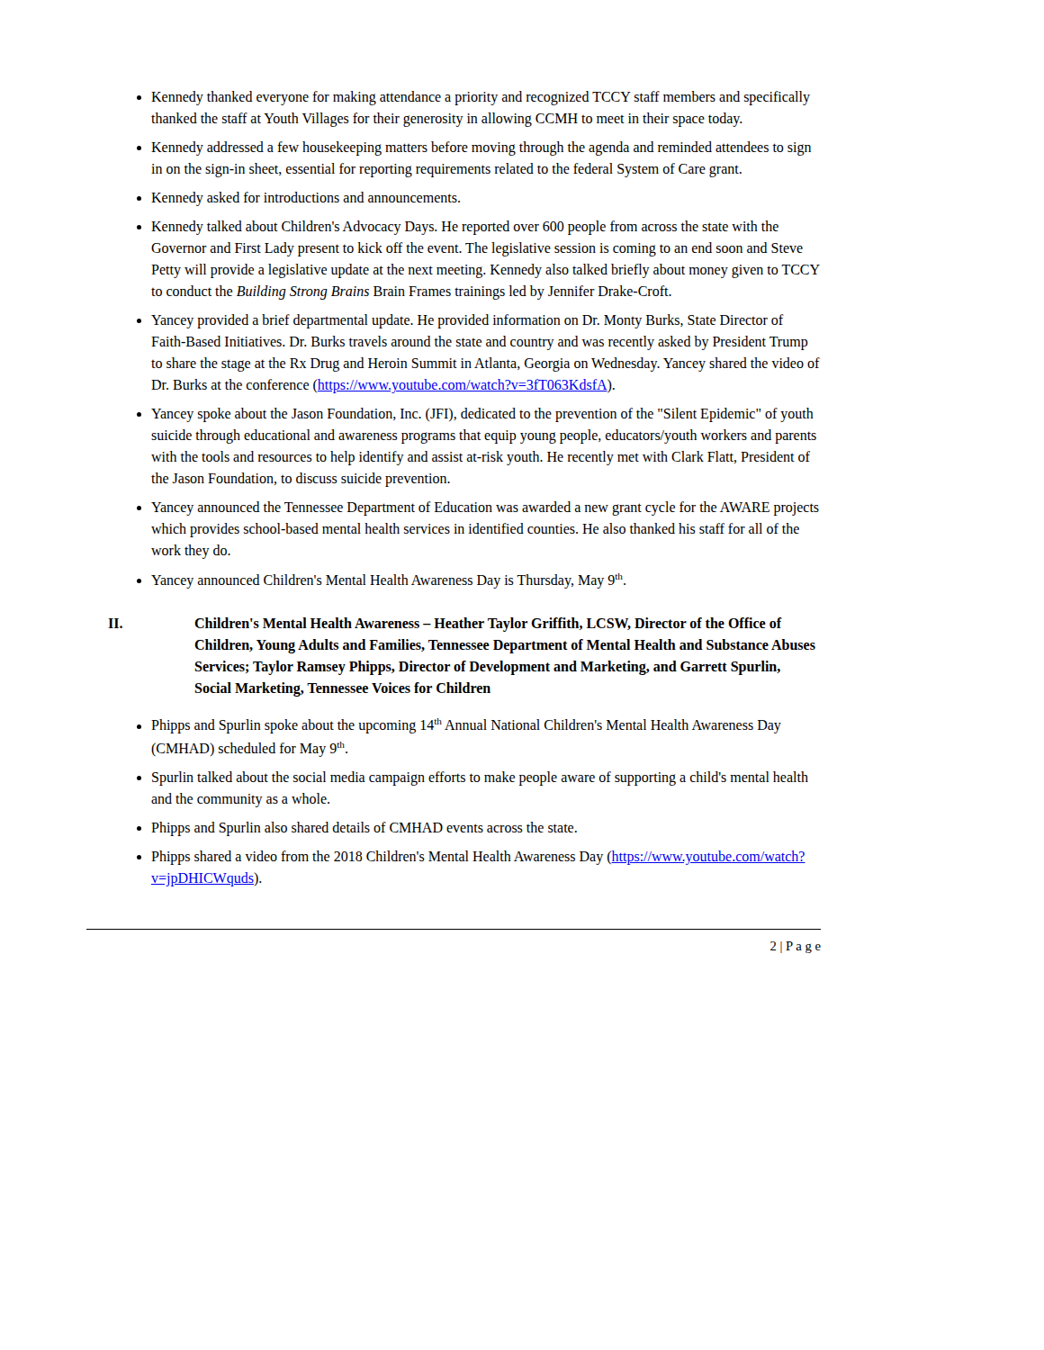Kennedy thanked everyone for making attendance a priority and recognized TCCY staff members and specifically thanked the staff at Youth Villages for their generosity in allowing CCMH to meet in their space today.
Kennedy addressed a few housekeeping matters before moving through the agenda and reminded attendees to sign in on the sign-in sheet, essential for reporting requirements related to the federal System of Care grant.
Kennedy asked for introductions and announcements.
Kennedy talked about Children's Advocacy Days. He reported over 600 people from across the state with the Governor and First Lady present to kick off the event. The legislative session is coming to an end soon and Steve Petty will provide a legislative update at the next meeting. Kennedy also talked briefly about money given to TCCY to conduct the Building Strong Brains Brain Frames trainings led by Jennifer Drake-Croft.
Yancey provided a brief departmental update. He provided information on Dr. Monty Burks, State Director of Faith-Based Initiatives. Dr. Burks travels around the state and country and was recently asked by President Trump to share the stage at the Rx Drug and Heroin Summit in Atlanta, Georgia on Wednesday. Yancey shared the video of Dr. Burks at the conference (https://www.youtube.com/watch?v=3fT063KdsfA).
Yancey spoke about the Jason Foundation, Inc. (JFI), dedicated to the prevention of the "Silent Epidemic" of youth suicide through educational and awareness programs that equip young people, educators/youth workers and parents with the tools and resources to help identify and assist at-risk youth. He recently met with Clark Flatt, President of the Jason Foundation, to discuss suicide prevention.
Yancey announced the Tennessee Department of Education was awarded a new grant cycle for the AWARE projects which provides school-based mental health services in identified counties. He also thanked his staff for all of the work they do.
Yancey announced Children's Mental Health Awareness Day is Thursday, May 9th.
II.
Children's Mental Health Awareness – Heather Taylor Griffith, LCSW, Director of the Office of Children, Young Adults and Families, Tennessee Department of Mental Health and Substance Abuses Services; Taylor Ramsey Phipps, Director of Development and Marketing, and Garrett Spurlin, Social Marketing, Tennessee Voices for Children
Phipps and Spurlin spoke about the upcoming 14th Annual National Children's Mental Health Awareness Day (CMHAD) scheduled for May 9th.
Spurlin talked about the social media campaign efforts to make people aware of supporting a child's mental health and the community as a whole.
Phipps and Spurlin also shared details of CMHAD events across the state.
Phipps shared a video from the 2018 Children's Mental Health Awareness Day (https://www.youtube.com/watch?v=jpDHICWquds).
2 | P a g e